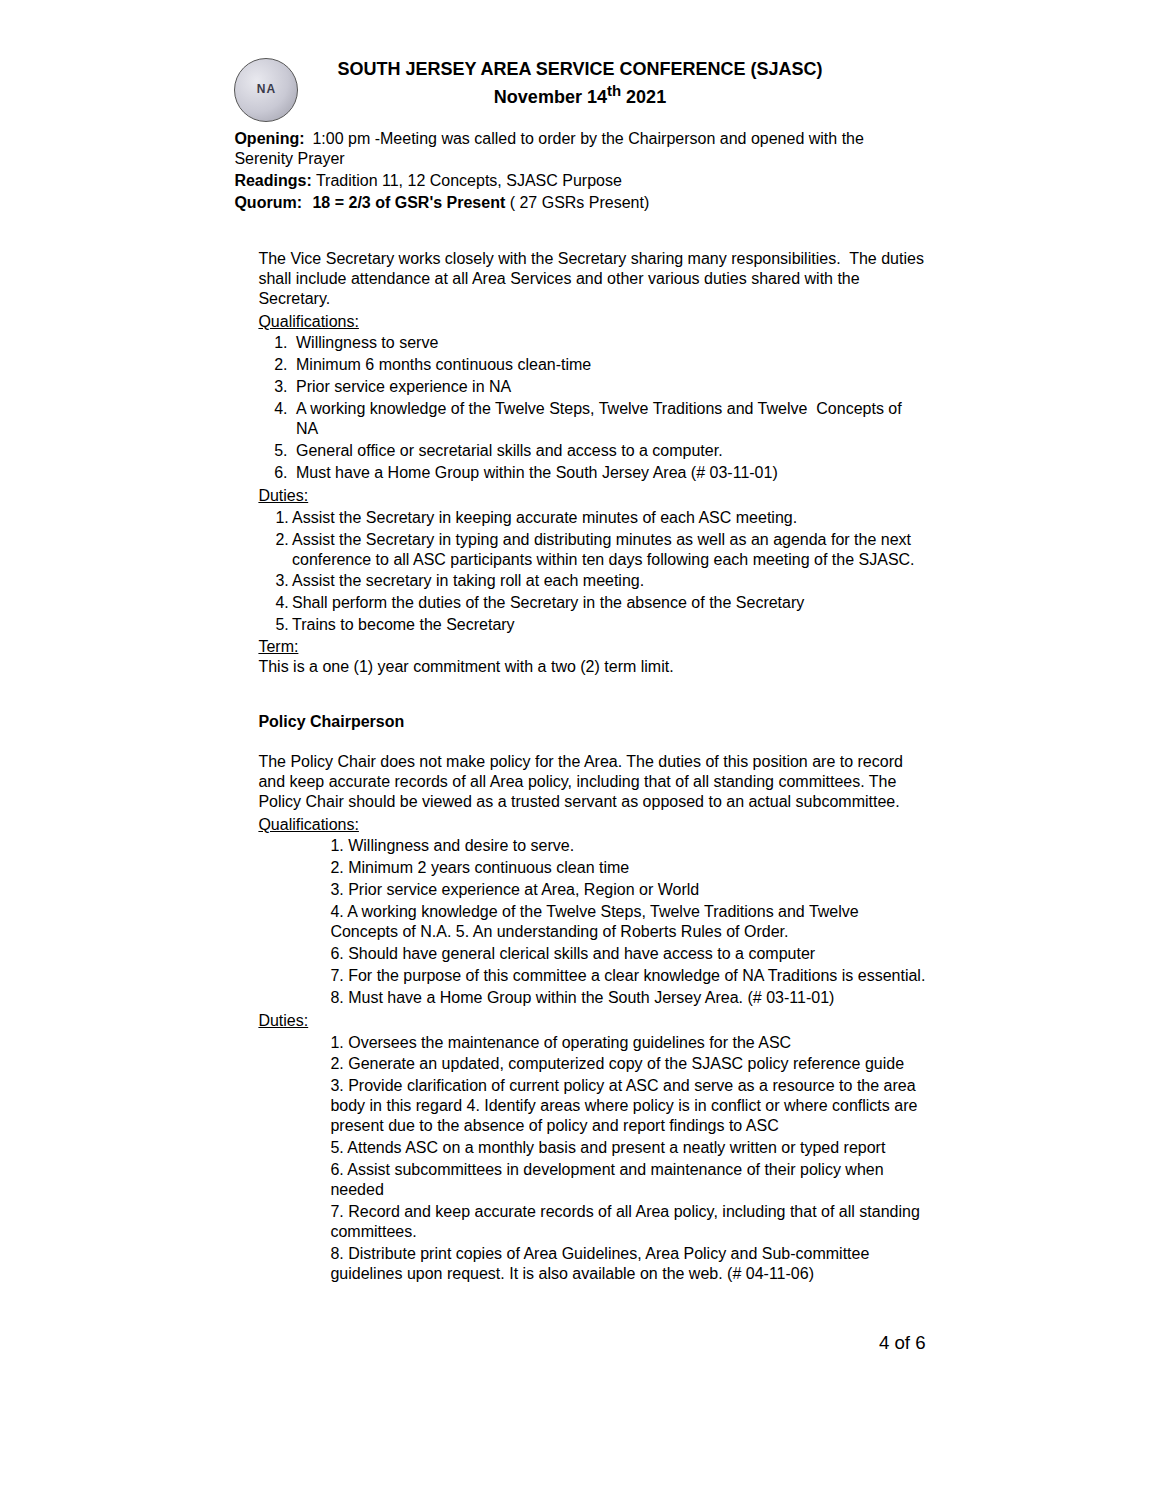NA
SOUTH JERSEY AREA SERVICE CONFERENCE (SJASC)
November 14th 2021
Opening: 1:00 pm -Meeting was called to order by the Chairperson and opened with the Serenity Prayer
Readings: Tradition 11, 12 Concepts, SJASC Purpose
Quorum: 18 = 2/3 of GSR's Present ( 27 GSRs Present)
The Vice Secretary works closely with the Secretary sharing many responsibilities. The duties shall include attendance at all Area Services and other various duties shared with the Secretary.
Qualifications:
Willingness to serve
Minimum 6 months continuous clean-time
Prior service experience in NA
A working knowledge of the Twelve Steps, Twelve Traditions and Twelve Concepts of NA
General office or secretarial skills and access to a computer.
Must have a Home Group within the South Jersey Area (# 03-11-01)
Duties:
1. Assist the Secretary in keeping accurate minutes of each ASC meeting.
2. Assist the Secretary in typing and distributing minutes as well as an agenda for the next conference to all ASC participants within ten days following each meeting of the SJASC.
3. Assist the secretary in taking roll at each meeting.
4. Shall perform the duties of the Secretary in the absence of the Secretary
5. Trains to become the Secretary
Term:
This is a one (1) year commitment with a two (2) term limit.
Policy Chairperson
The Policy Chair does not make policy for the Area. The duties of this position are to record and keep accurate records of all Area policy, including that of all standing committees. The Policy Chair should be viewed as a trusted servant as opposed to an actual subcommittee.
Qualifications:
1. Willingness and desire to serve.
2. Minimum 2 years continuous clean time
3. Prior service experience at Area, Region or World
4. A working knowledge of the Twelve Steps, Twelve Traditions and Twelve Concepts of N.A. 5. An understanding of Roberts Rules of Order.
6. Should have general clerical skills and have access to a computer
7. For the purpose of this committee a clear knowledge of NA Traditions is essential.
8. Must have a Home Group within the South Jersey Area. (# 03-11-01)
Duties:
1. Oversees the maintenance of operating guidelines for the ASC
2. Generate an updated, computerized copy of the SJASC policy reference guide
3. Provide clarification of current policy at ASC and serve as a resource to the area body in this regard 4. Identify areas where policy is in conflict or where conflicts are present due to the absence of policy and report findings to ASC
5. Attends ASC on a monthly basis and present a neatly written or typed report
6. Assist subcommittees in development and maintenance of their policy when needed
7. Record and keep accurate records of all Area policy, including that of all standing committees.
8. Distribute print copies of Area Guidelines, Area Policy and Sub-committee guidelines upon request. It is also available on the web. (# 04-11-06)
4 of 6